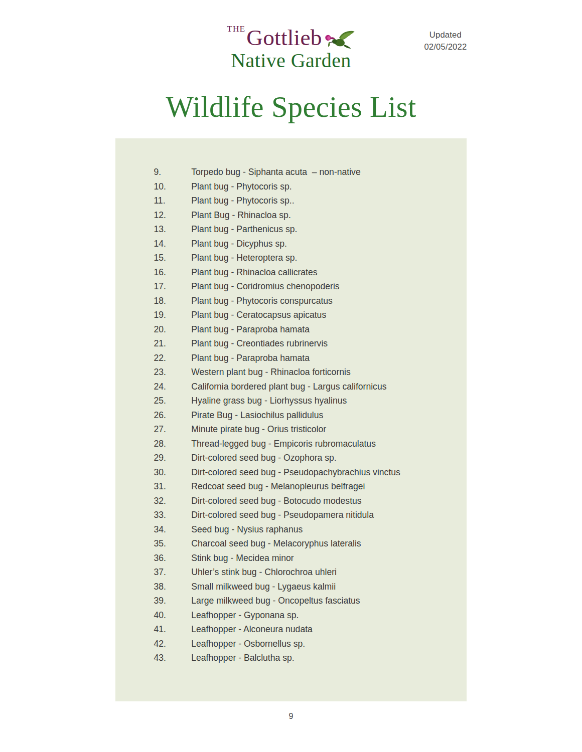Updated
02/05/2022
THE Gottlieb Native Garden
Wildlife Species List
Torpedo bug - Siphanta acuta – non-native
Plant bug - Phytocoris sp.
Plant bug - Phytocoris sp..
Plant Bug - Rhinacloa sp.
Plant bug - Parthenicus sp.
Plant bug - Dicyphus sp.
Plant bug - Heteroptera sp.
Plant bug - Rhinacloa callicrates
Plant bug - Coridromius chenopoderis
Plant bug - Phytocoris conspurcatus
Plant bug - Ceratocapsus apicatus
Plant bug - Paraproba hamata
Plant bug - Creontiades rubrinervis
Plant bug - Paraproba hamata
Western plant bug - Rhinacloa forticornis
California bordered plant bug - Largus californicus
Hyaline grass bug - Liorhyssus hyalinus
Pirate Bug - Lasiochilus pallidulus
Minute pirate bug - Orius tristicolor
Thread-legged bug - Empicoris rubromaculatus
Dirt-colored seed bug - Ozophora sp.
Dirt-colored seed bug - Pseudopachybrachius vinctus
Redcoat seed bug - Melanopleurus belfragei
Dirt-colored seed bug - Botocudo modestus
Dirt-colored seed bug - Pseudopamera nitidula
Seed bug - Nysius raphanus
Charcoal seed bug - Melacoryphus lateralis
Stink bug - Mecidea minor
Uhler’s stink bug - Chlorochroa uhleri
Small milkweed bug - Lygaeus kalmii
Large milkweed bug - Oncopeltus fasciatus
Leafhopper - Gyponana sp.
Leafhopper - Alconeura nudata
Leafhopper - Osbornellus sp.
Leafhopper - Balclutha sp.
9